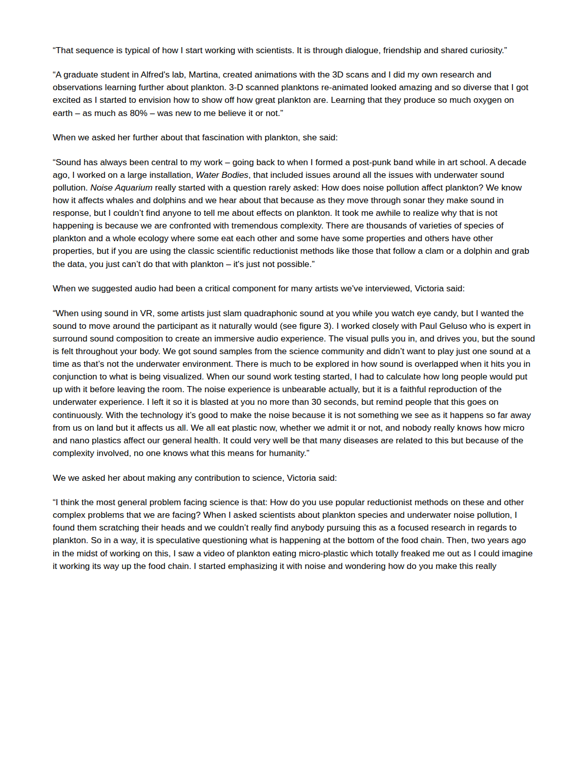“That sequence is typical of how I start working with scientists. It is through dialogue, friendship and shared curiosity.”
“A graduate student in Alfred's lab, Martina, created animations with the 3D scans and I did my own research and observations learning further about plankton. 3-D scanned planktons re-animated looked amazing and so diverse that I got excited as I started to envision how to show off how great plankton are. Learning that they produce so much oxygen on earth – as much as 80% – was new to me believe it or not.”
When we asked her further about that fascination with plankton, she said:
“Sound has always been central to my work – going back to when I formed a post-punk band while in art school. A decade ago, I worked on a large installation, Water Bodies, that included issues around all the issues with underwater sound pollution. Noise Aquarium really started with a question rarely asked: How does noise pollution affect plankton? We know how it affects whales and dolphins and we hear about that because as they move through sonar they make sound in response, but I couldn’t find anyone to tell me about effects on plankton. It took me awhile to realize why that is not happening is because we are confronted with tremendous complexity. There are thousands of varieties of species of plankton and a whole ecology where some eat each other and some have some properties and others have other properties, but if you are using the classic scientific reductionist methods like those that follow a clam or a dolphin and grab the data, you just can’t do that with plankton – it's just not possible.”
When we suggested audio had been a critical component for many artists we've interviewed, Victoria said:
“When using sound in VR, some artists just slam quadraphonic sound at you while you watch eye candy, but I wanted the sound to move around the participant as it naturally would (see figure 3). I worked closely with Paul Geluso who is expert in surround sound composition to create an immersive audio experience. The visual pulls you in, and drives you, but the sound is felt throughout your body. We got sound samples from the science community and didn’t want to play just one sound at a time as that’s not the underwater environment. There is much to be explored in how sound is overlapped when it hits you in conjunction to what is being visualized. When our sound work testing started, I had to calculate how long people would put up with it before leaving the room. The noise experience is unbearable actually, but it is a faithful reproduction of the underwater experience. I left it so it is blasted at you no more than 30 seconds, but remind people that this goes on continuously. With the technology it’s good to make the noise because it is not something we see as it happens so far away from us on land but it affects us all. We all eat plastic now, whether we admit it or not, and nobody really knows how micro and nano plastics affect our general health. It could very well be that many diseases are related to this but because of the complexity involved, no one knows what this means for humanity.”
We we asked her about making any contribution to science, Victoria said:
“I think the most general problem facing science is that: How do you use popular reductionist methods on these and other complex problems that we are facing? When I asked scientists about plankton species and underwater noise pollution, I found them scratching their heads and we couldn’t really find anybody pursuing this as a focused research in regards to plankton. So in a way, it is speculative questioning what is happening at the bottom of the food chain. Then, two years ago in the midst of working on this, I saw a video of plankton eating micro-plastic which totally freaked me out as I could imagine it working its way up the food chain. I started emphasizing it with noise and wondering how do you make this really